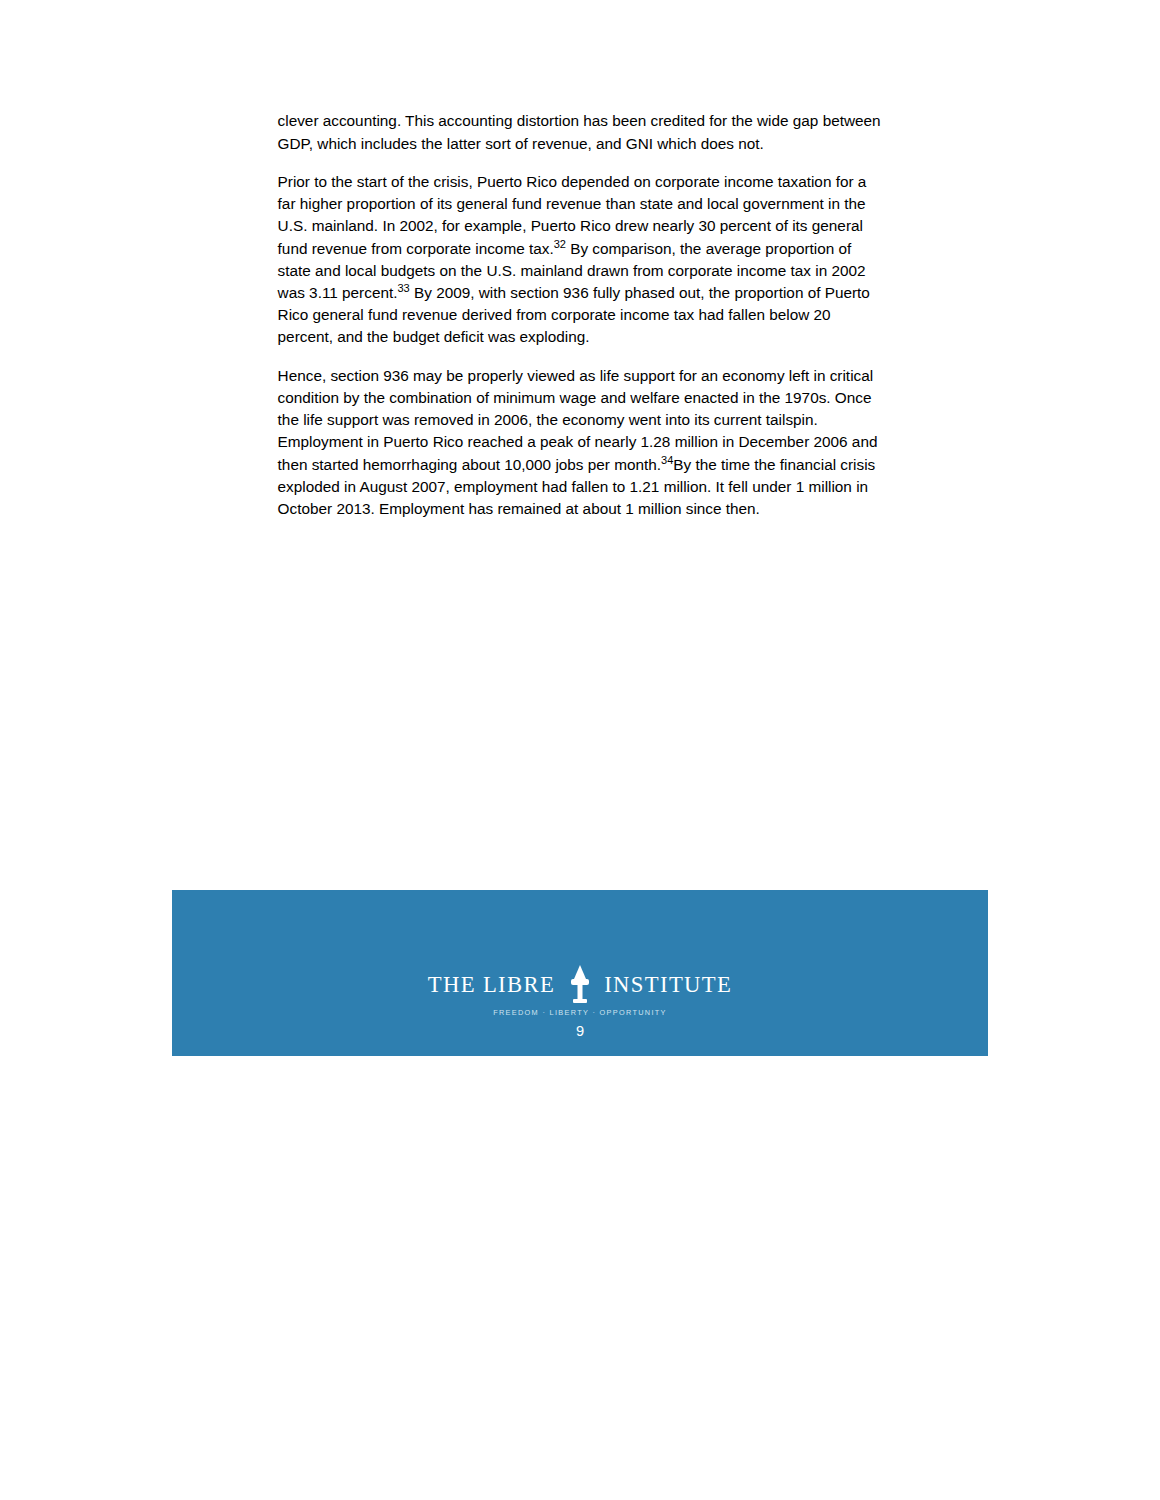clever accounting. This accounting distortion has been credited for the wide gap between GDP, which includes the latter sort of revenue, and GNI which does not.
Prior to the start of the crisis, Puerto Rico depended on corporate income taxation for a far higher proportion of its general fund revenue than state and local government in the U.S. mainland. In 2002, for example, Puerto Rico drew nearly 30 percent of its general fund revenue from corporate income tax.32 By comparison, the average proportion of state and local budgets on the U.S. mainland drawn from corporate income tax in 2002 was 3.11 percent.33 By 2009, with section 936 fully phased out, the proportion of Puerto Rico general fund revenue derived from corporate income tax had fallen below 20 percent, and the budget deficit was exploding.
Hence, section 936 may be properly viewed as life support for an economy left in critical condition by the combination of minimum wage and welfare enacted in the 1970s. Once the life support was removed in 2006, the economy went into its current tailspin. Employment in Puerto Rico reached a peak of nearly 1.28 million in December 2006 and then started hemorrhaging about 10,000 jobs per month.34By the time the financial crisis exploded in August 2007, employment had fallen to 1.21 million. It fell under 1 million in October 2013. Employment has remained at about 1 million since then.
THE LIBRE INSTITUTE
Freedom · Liberty · Opportunity
9